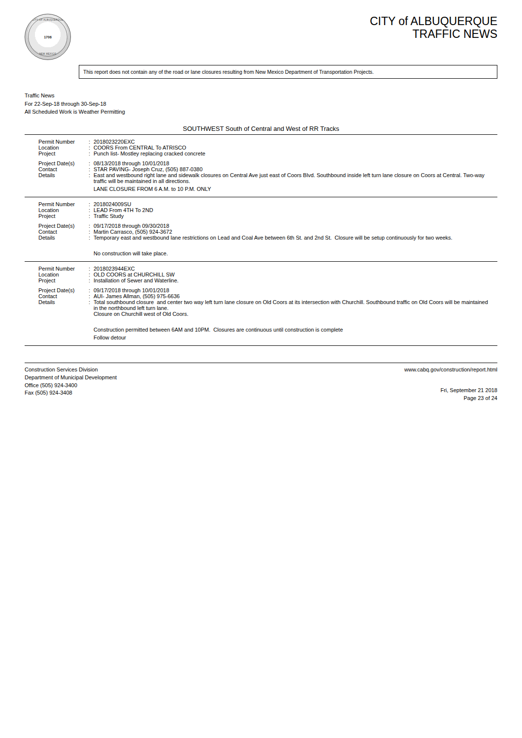CITY OF ALBUQUERQUE
1706
NEW MEXICO
CITY of ALBUQUERQUE
TRAFFIC NEWS
This report does not contain any of the road or lane closures resulting from New Mexico Department of Transportation Projects.
Traffic News
For 22-Sep-18 through 30-Sep-18
All Scheduled Work is Weather Permitting
SOUTHWEST South of Central and West of RR Tracks
Permit Number
:
2018023220EXC
Location
:
COORS From CENTRAL To ATRISCO
Project
:
Punch list- Mostley replacing cracked concrete
Project Date(s)
:
08/13/2018 through 10/01/2018
Contact
:
STAR PAVING- Joseph Cruz, (505) 887-0380
Details
:
East and westbound right lane and sidewalk closures on Central Ave just east of Coors Blvd. Southbound inside left turn lane closure on Coors at Central. Two-way traffic will be maintained in all directions.
LANE CLOSURE FROM 6 A.M. to 10 P.M. ONLY
Permit Number
:
2018024009SU
Location
:
LEAD From 4TH To 2ND
Project
:
Traffic Study
Project Date(s)
:
09/17/2018 through 09/30/2018
Contact
:
Martin Carrasco, (505) 924-3672
Details
:
Temporary east and westbound lane restrictions on Lead and Coal Ave between 6th St. and 2nd St. Closure will be setup continuously for two weeks.
No construction will take place.
Permit Number
:
2018023944EXC
Location
:
OLD COORS at CHURCHILL SW
Project
:
Installation of Sewer and Waterline.
Project Date(s)
:
09/17/2018 through 10/01/2018
Contact
:
AUI- James Allman, (505) 975-6636
Details
:
Total southbound closure and center two way left turn lane closure on Old Coors at its intersection with Churchill. Southbound traffic on Old Coors will be maintained in the northbound left turn lane.
Closure on Churchill west of Old Coors.
Construction permitted between 6AM and 10PM. Closures are continuous until construction is complete
Follow detour
Construction Services Division
Department of Municipal Development
Office (505) 924-3400
Fax (505) 924-3408
www.cabq.gov/construction/report.html
Fri, September 21 2018
Page 23 of 24